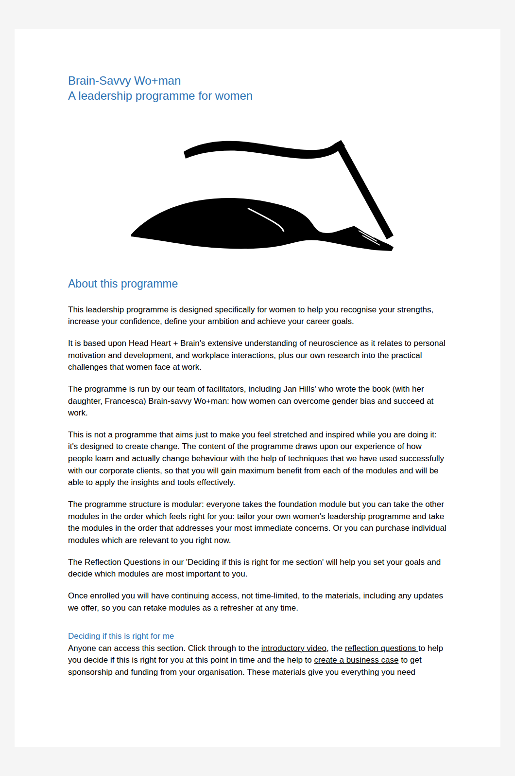Brain-Savvy Wo+manA leadership programme for women
About this programme
This leadership programme is designed specifically for women to help you recognise your strengths, increase your confidence, define your ambition and achieve your career goals.
It is based upon Head Heart + Brain's extensive understanding of neuroscience as it relates to personal motivation and development, and workplace interactions, plus our own research into the practical challenges that women face at work.
The programme is run by our team of facilitators, including Jan Hills' who wrote the book (with her daughter, Francesca) Brain-savvy Wo+man: how women can overcome gender bias and succeed at work.
This is not a programme that aims just to make you feel stretched and inspired while you are doing it: it's designed to create change. The content of the programme draws upon our experience of how people learn and actually change behaviour with the help of techniques that we have used successfully with our corporate clients, so that you will gain maximum benefit from each of the modules and will be able to apply the insights and tools effectively.
The programme structure is modular: everyone takes the foundation module but you can take the other modules in the order which feels right for you: tailor your own women's leadership programme and take the modules in the order that addresses your most immediate concerns. Or you can purchase individual modules which are relevant to you right now.
The Reflection Questions in our 'Deciding if this is right for me section' will help you set your goals and decide which modules are most important to you.
Once enrolled you will have continuing access, not time-limited, to the materials, including any updates we offer, so you can retake modules as a refresher at any time.
Deciding if this is right for me
Anyone can access this section. Click through to the introductory video, the reflection questions to help you decide if this is right for you at this point in time and the help to create a business case to get sponsorship and funding from your organisation. These materials give you everything you need